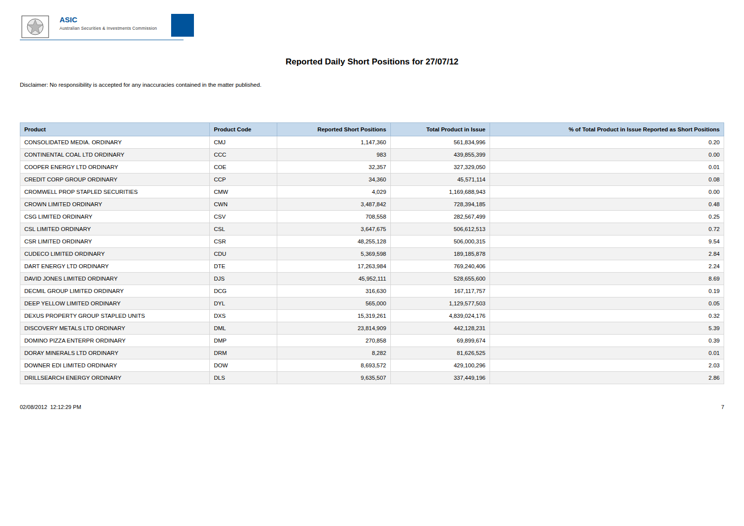ASIC
Australian Securities & Investments Commission
Reported Daily Short Positions for 27/07/12
Disclaimer: No responsibility is accepted for any inaccuracies contained in the matter published.
| Product | Product Code | Reported Short Positions | Total Product in Issue | % of Total Product in Issue Reported as Short Positions |
| --- | --- | --- | --- | --- |
| CONSOLIDATED MEDIA. ORDINARY | CMJ | 1,147,360 | 561,834,996 | 0.20 |
| CONTINENTAL COAL LTD ORDINARY | CCC | 983 | 439,855,399 | 0.00 |
| COOPER ENERGY LTD ORDINARY | COE | 32,357 | 327,329,050 | 0.01 |
| CREDIT CORP GROUP ORDINARY | CCP | 34,360 | 45,571,114 | 0.08 |
| CROMWELL PROP STAPLED SECURITIES | CMW | 4,029 | 1,169,688,943 | 0.00 |
| CROWN LIMITED ORDINARY | CWN | 3,487,842 | 728,394,185 | 0.48 |
| CSG LIMITED ORDINARY | CSV | 708,558 | 282,567,499 | 0.25 |
| CSL LIMITED ORDINARY | CSL | 3,647,675 | 506,612,513 | 0.72 |
| CSR LIMITED ORDINARY | CSR | 48,255,128 | 506,000,315 | 9.54 |
| CUDECO LIMITED ORDINARY | CDU | 5,369,598 | 189,185,878 | 2.84 |
| DART ENERGY LTD ORDINARY | DTE | 17,263,984 | 769,240,406 | 2.24 |
| DAVID JONES LIMITED ORDINARY | DJS | 45,952,111 | 528,655,600 | 8.69 |
| DECMIL GROUP LIMITED ORDINARY | DCG | 316,630 | 167,117,757 | 0.19 |
| DEEP YELLOW LIMITED ORDINARY | DYL | 565,000 | 1,129,577,503 | 0.05 |
| DEXUS PROPERTY GROUP STAPLED UNITS | DXS | 15,319,261 | 4,839,024,176 | 0.32 |
| DISCOVERY METALS LTD ORDINARY | DML | 23,814,909 | 442,128,231 | 5.39 |
| DOMINO PIZZA ENTERPR ORDINARY | DMP | 270,858 | 69,899,674 | 0.39 |
| DORAY MINERALS LTD ORDINARY | DRM | 8,282 | 81,626,525 | 0.01 |
| DOWNER EDI LIMITED ORDINARY | DOW | 8,693,572 | 429,100,296 | 2.03 |
| DRILLSEARCH ENERGY ORDINARY | DLS | 9,635,507 | 337,449,196 | 2.86 |
02/08/2012 12:12:29 PM 7